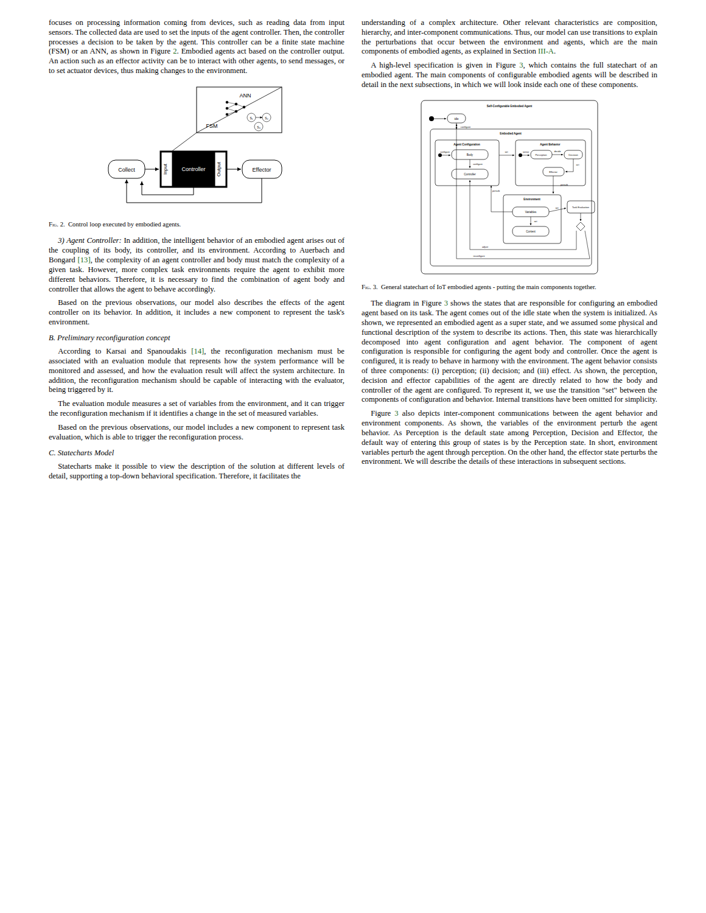focuses on processing information coming from devices, such as reading data from input sensors. The collected data are used to set the inputs of the agent controller. Then, the controller processes a decision to be taken by the agent. This controller can be a finite state machine (FSM) or an ANN, as shown in Figure 2. Embodied agents act based on the controller output. An action such as an effector activity can be to interact with other agents, to send messages, or to set actuator devices, thus making changes to the environment.
ANN FSM S₁ S₂ S₃ Collect Input Output Controller Effector
Fig. 2. Control loop executed by embodied agents.
3) Agent Controller: In addition, the intelligent behavior of an embodied agent arises out of the coupling of its body, its controller, and its environment. According to Auerbach and Bongard [13], the complexity of an agent controller and body must match the complexity of a given task. However, more complex task environments require the agent to exhibit more different behaviors. Therefore, it is necessary to find the combination of agent body and controller that allows the agent to behave accordingly.
Based on the previous observations, our model also describes the effects of the agent controller on its behavior. In addition, it includes a new component to represent the task's environment.
B. Preliminary reconfiguration concept
According to Karsai and Spanoudakis [14], the reconfiguration mechanism must be associated with an evaluation module that represents how the system performance will be monitored and assessed, and how the evaluation result will affect the system architecture. In addition, the reconfiguration mechanism should be capable of interacting with the evaluator, being triggered by it.
The evaluation module measures a set of variables from the environment, and it can trigger the reconfiguration mechanism if it identifies a change in the set of measured variables.
Based on the previous observations, our model includes a new component to represent task evaluation, which is able to trigger the reconfiguration process.
C. Statecharts Model
Statecharts make it possible to view the description of the solution at different levels of detail, supporting a top-down behavioral specification. Therefore, it facilitates the
understanding of a complex architecture. Other relevant characteristics are composition, hierarchy, and inter-component communications. Thus, our model can use transitions to explain the perturbations that occur between the environment and agents, which are the main components of embodied agents, as explained in Section III-A.
A high-level specification is given in Figure 3, which contains the full statechart of an embodied agent. The main components of configurable embodied agents will be described in detail in the next subsections, in which we will look inside each one of these components.
Self-Configurable Embodied Agent idle Embodied Agent configure Agent Configuration Body Controller configure configure Agent Behavior Perception Decision Effector sense decide act set Environment Variables Context set Task Evaluation set perturb perturb adjust reconfigure
Fig. 3. General statechart of IoT embodied agents - putting the main components together.
The diagram in Figure 3 shows the states that are responsible for configuring an embodied agent based on its task. The agent comes out of the idle state when the system is initialized. As shown, we represented an embodied agent as a super state, and we assumed some physical and functional description of the system to describe its actions. Then, this state was hierarchically decomposed into agent configuration and agent behavior. The component of agent configuration is responsible for configuring the agent body and controller. Once the agent is configured, it is ready to behave in harmony with the environment. The agent behavior consists of three components: (i) perception; (ii) decision; and (iii) effect. As shown, the perception, decision and effector capabilities of the agent are directly related to how the body and controller of the agent are configured. To represent it, we use the transition "set" between the components of configuration and behavior. Internal transitions have been omitted for simplicity.
Figure 3 also depicts inter-component communications between the agent behavior and environment components. As shown, the variables of the environment perturb the agent behavior. As Perception is the default state among Perception, Decision and Effector, the default way of entering this group of states is by the Perception state. In short, environment variables perturb the agent through perception. On the other hand, the effector state perturbs the environment. We will describe the details of these interactions in subsequent sections.